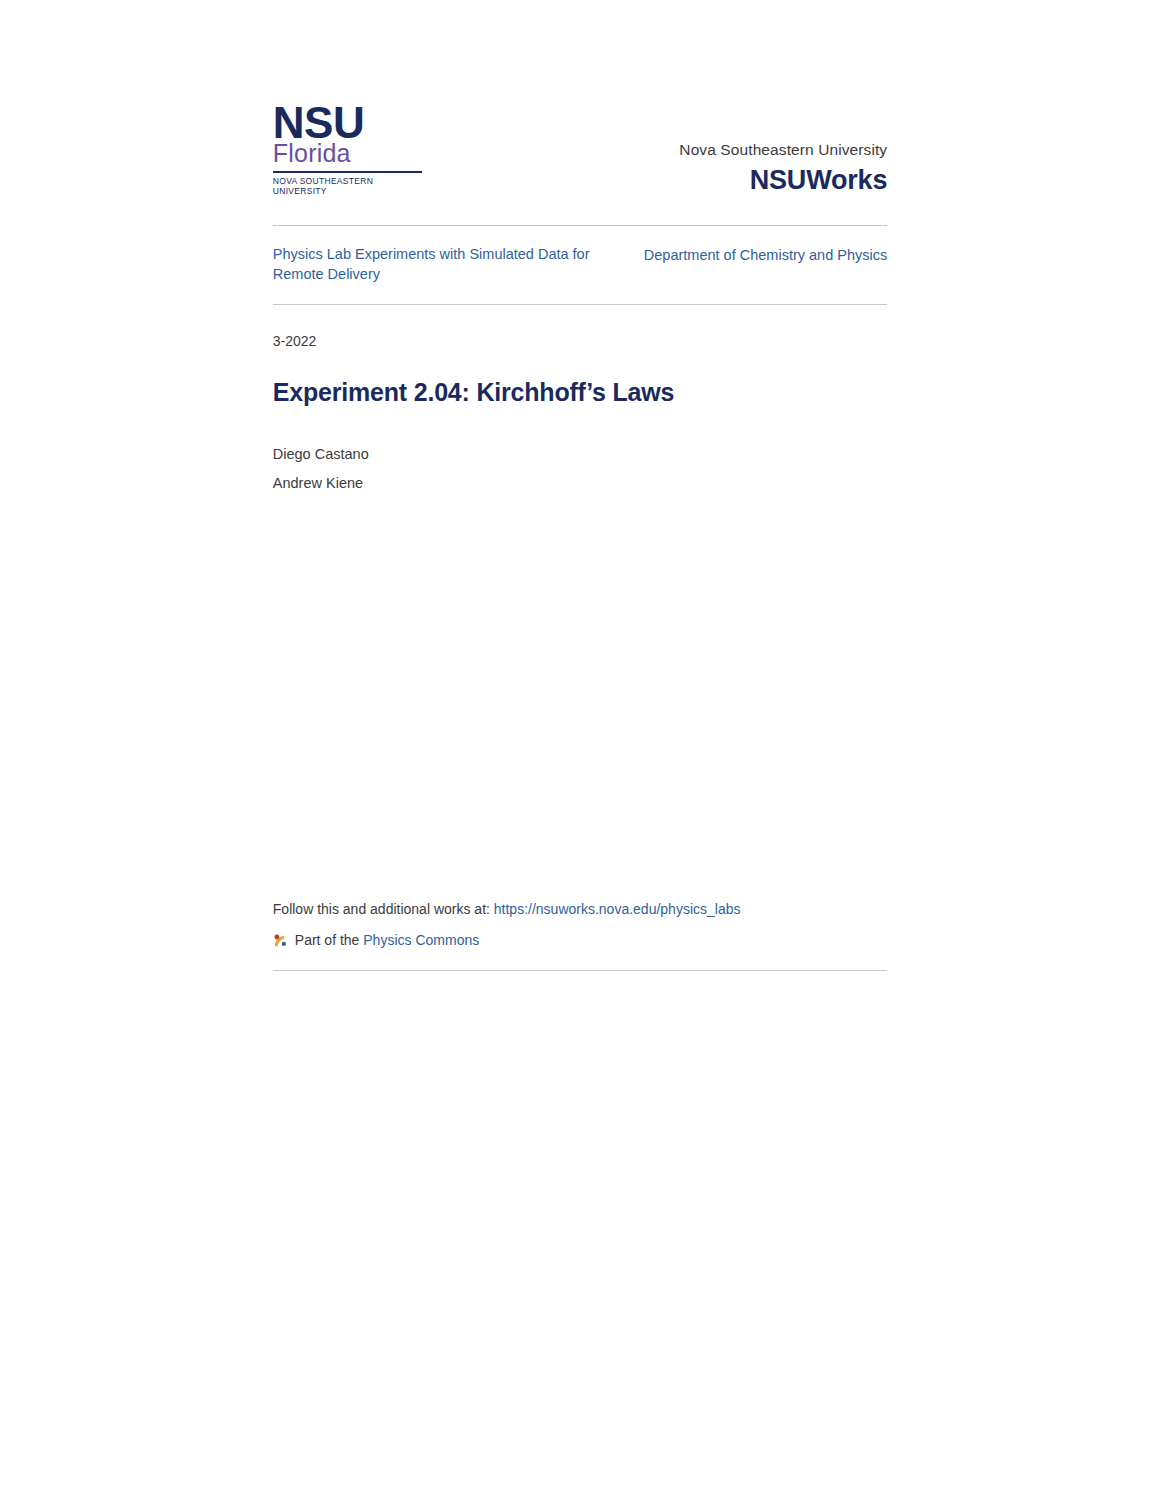NSU Florida
Nova Southeastern
University
Nova Southeastern University
NSUWorks
Physics Lab Experiments with Simulated Data for Remote Delivery
Department of Chemistry and Physics
3-2022
Experiment 2.04: Kirchhoff’s Laws
Diego Castano
Andrew Kiene
Follow this and additional works at: https://nsuworks.nova.edu/physics_labs
Part of the Physics Commons